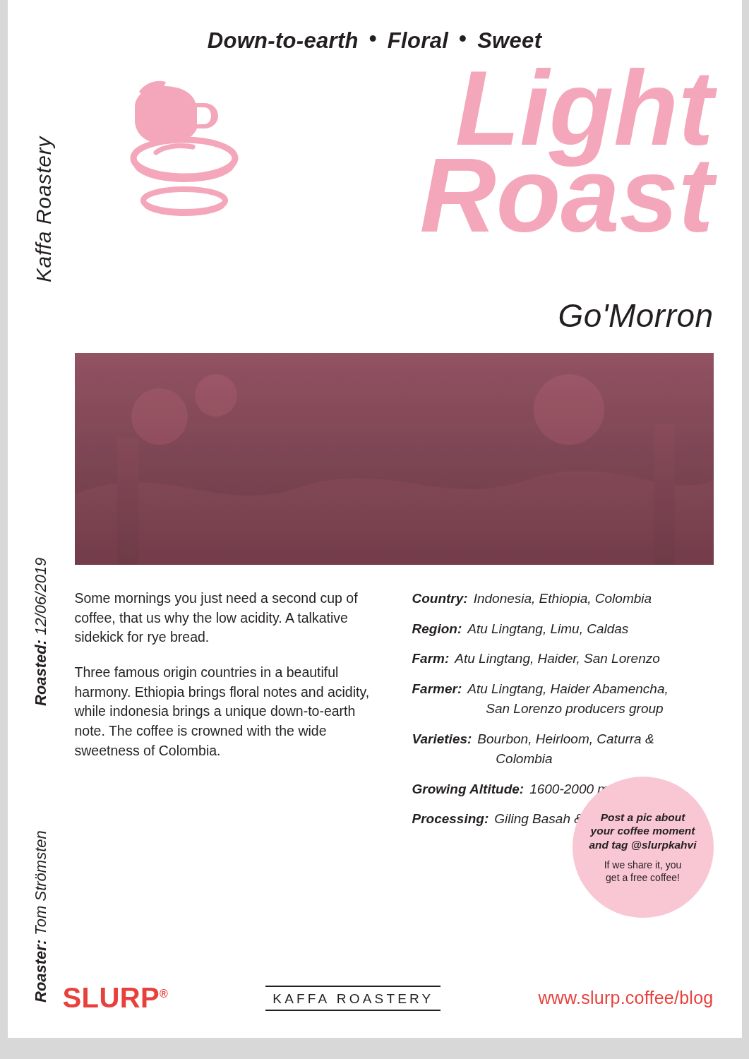Down-to-earth • Floral • Sweet
Kaffa Roastery
Roasted: 12/06/2019
Roaster: Tom Strömsten
Light Roast
Go'Morron
Some mornings you just need a second cup of coffee, that us why the low acidity. A talkative sidekick for rye bread.
Three famous origin countries in a beautiful harmony. Ethiopia brings floral notes and acidity, while indonesia brings a unique down-to-earth note. The coffee is crowned with the wide sweetness of Colombia.
Country: Indonesia, Ethiopia, Colombia
Region: Atu Lingtang, Limu, Caldas
Farm: Atu Lingtang, Haider, San Lorenzo
Farmer: Atu Lingtang, Haider Abamencha,San Lorenzo producers group
Varieties: Bourbon, Heirloom, Caturra &Colombia
Growing Altitude: 1600-2000 m
Processing: Giling Basah & Washed
Post a pic about
your coffee moment
and tag @slurpkahvi
If we share it, you
get a free coffee!
SLURP®
KAFFA ROASTERY
www.slurp.coffee/blog